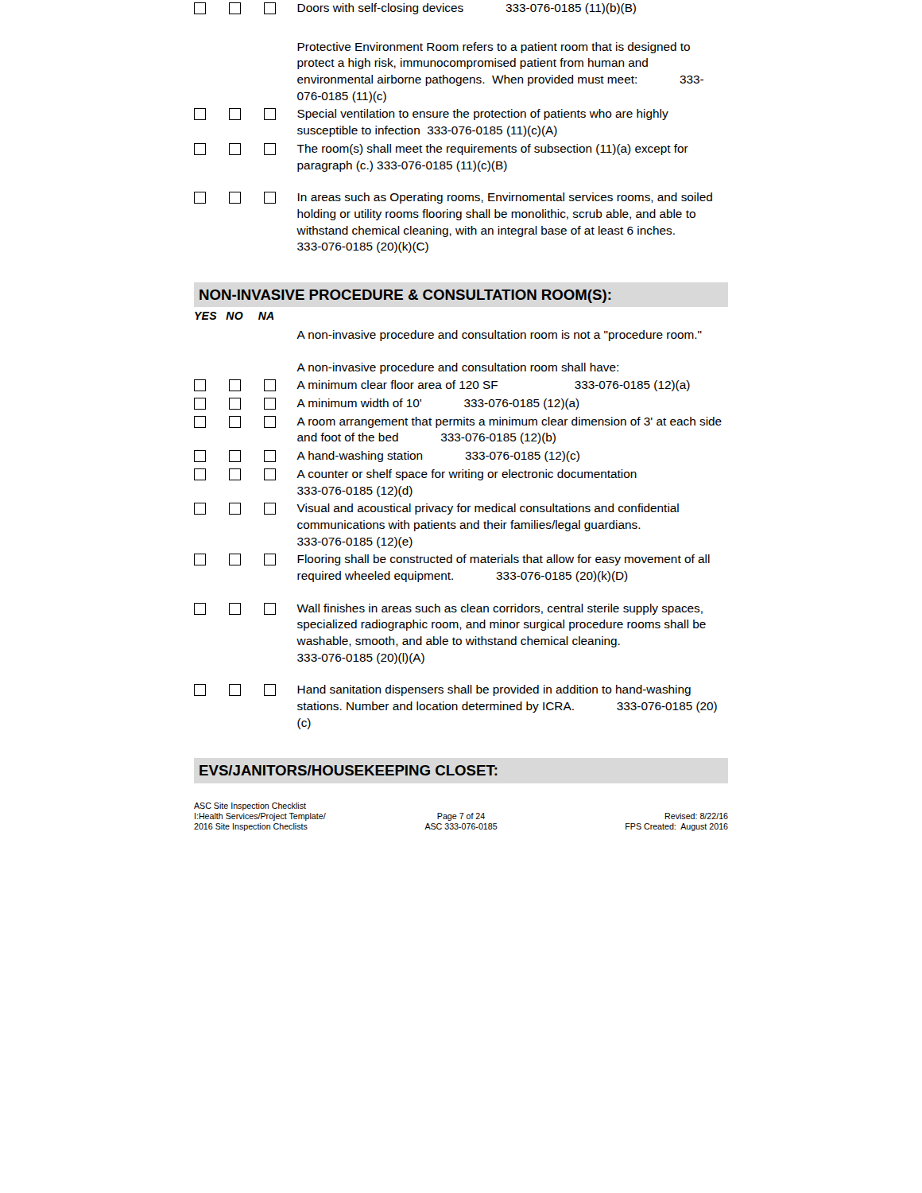Doors with self-closing devices 333-076-0185 (11)(b)(B)
Protective Environment Room refers to a patient room that is designed to protect a high risk, immunocompromised patient from human and environmental airborne pathogens. When provided must meet: 333-076-0185 (11)(c)
Special ventilation to ensure the protection of patients who are highly susceptible to infection 333-076-0185 (11)(c)(A)
The room(s) shall meet the requirements of subsection (11)(a) except for paragraph (c.) 333-076-0185 (11)(c)(B)
In areas such as Operating rooms, Envirnomental services rooms, and soiled holding or utility rooms flooring shall be monolithic, scrub able, and able to withstand chemical cleaning, with an integral base of at least 6 inches.
333-076-0185 (20)(k)(C)
NON-INVASIVE PROCEDURE & CONSULTATION ROOM(S):
YES NO NA
A non-invasive procedure and consultation room is not a "procedure room."
A non-invasive procedure and consultation room shall have:
A minimum clear floor area of 120 SF 333-076-0185 (12)(a)
A minimum width of 10' 333-076-0185 (12)(a)
A room arrangement that permits a minimum clear dimension of 3' at each side and foot of the bed 333-076-0185 (12)(b)
A hand-washing station 333-076-0185 (12)(c)
A counter or shelf space for writing or electronic documentation
333-076-0185 (12)(d)
Visual and acoustical privacy for medical consultations and confidential communications with patients and their families/legal guardians.
333-076-0185 (12)(e)
Flooring shall be constructed of materials that allow for easy movement of all required wheeled equipment. 333-076-0185 (20)(k)(D)
Wall finishes in areas such as clean corridors, central sterile supply spaces, specialized radiographic room, and minor surgical procedure rooms shall be washable, smooth, and able to withstand chemical cleaning.
333-076-0185 (20)(l)(A)
Hand sanitation dispensers shall be provided in addition to hand-washing stations. Number and location determined by ICRA. 333-076-0185 (20)(c)
EVS/JANITORS/HOUSEKEEPING CLOSET:
ASC Site Inspection Checklist
I:Health Services/Project Template/
2016 Site Inspection Checlists
Page 7 of 24
ASC 333-076-0185
Revised: 8/22/16
FPS Created: August 2016